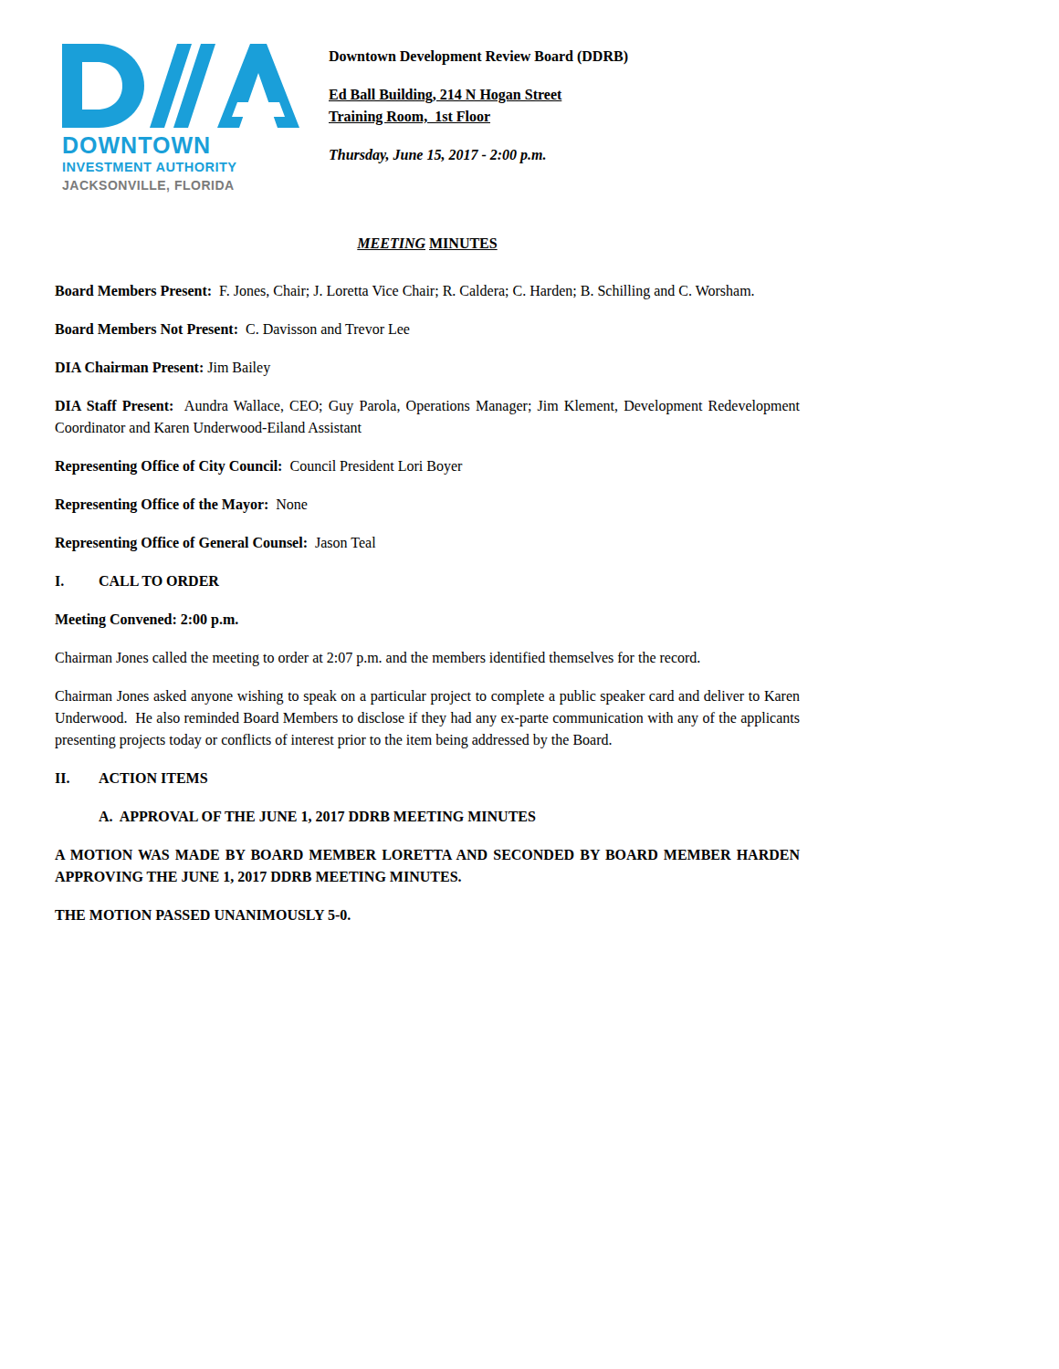DOWNTOWN INVESTMENT AUTHORITY JACKSONVILLE, FLORIDA
Downtown Development Review Board (DDRB)
Ed Ball Building, 214 N Hogan Street
Training Room, 1st Floor
Thursday, June 15, 2017 - 2:00 p.m.
MEETING MINUTES
Board Members Present: F. Jones, Chair; J. Loretta Vice Chair; R. Caldera; C. Harden; B. Schilling and C. Worsham.
Board Members Not Present: C. Davisson and Trevor Lee
DIA Chairman Present: Jim Bailey
DIA Staff Present: Aundra Wallace, CEO; Guy Parola, Operations Manager; Jim Klement, Development Redevelopment Coordinator and Karen Underwood-Eiland Assistant
Representing Office of City Council: Council President Lori Boyer
Representing Office of the Mayor: None
Representing Office of General Counsel: Jason Teal
I. CALL TO ORDER
Meeting Convened: 2:00 p.m.
Chairman Jones called the meeting to order at 2:07 p.m. and the members identified themselves for the record.
Chairman Jones asked anyone wishing to speak on a particular project to complete a public speaker card and deliver to Karen Underwood. He also reminded Board Members to disclose if they had any ex-parte communication with any of the applicants presenting projects today or conflicts of interest prior to the item being addressed by the Board.
II. ACTION ITEMS
A. APPROVAL OF THE JUNE 1, 2017 DDRB MEETING MINUTES
A MOTION WAS MADE BY BOARD MEMBER LORETTA AND SECONDED BY BOARD MEMBER HARDEN APPROVING THE JUNE 1, 2017 DDRB MEETING MINUTES.
THE MOTION PASSED UNANIMOUSLY 5-0.